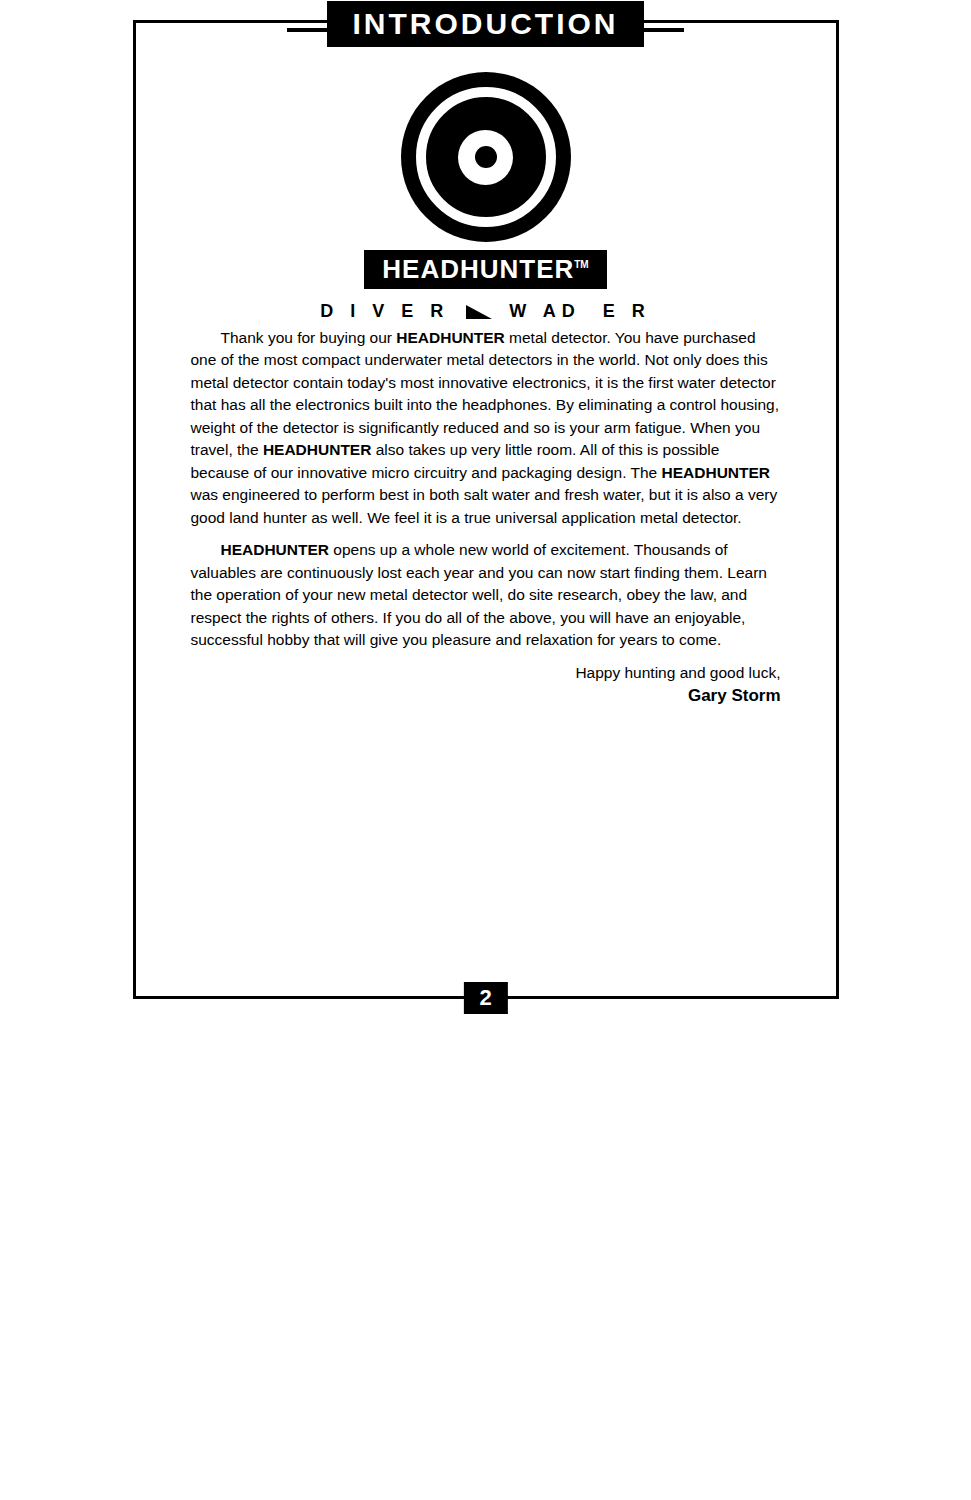INTRODUCTION
HEADHUNTERTM
D I V E R W AD E R
Thank you for buying our HEADHUNTER metal detector. You have purchased one of the most compact underwater metal detectors in the world. Not only does this metal detector contain today's most innovative electronics, it is the first water detector that has all the electronics built into the headphones. By eliminating a control housing, weight of the detector is significantly reduced and so is your arm fatigue. When you travel, the HEADHUNTER also takes up very little room. All of this is possible because of our innovative micro circuitry and packaging design. The HEADHUNTER was engineered to perform best in both salt water and fresh water, but it is also a very good land hunter as well. We feel it is a true universal application metal detector.
HEADHUNTER opens up a whole new world of excitement. Thousands of valuables are continuously lost each year and you can now start finding them. Learn the operation of your new metal detector well, do site research, obey the law, and respect the rights of others. If you do all of the above, you will have an enjoyable, successful hobby that will give you pleasure and relaxation for years to come.
Happy hunting and good luck,
Gary Storm
2